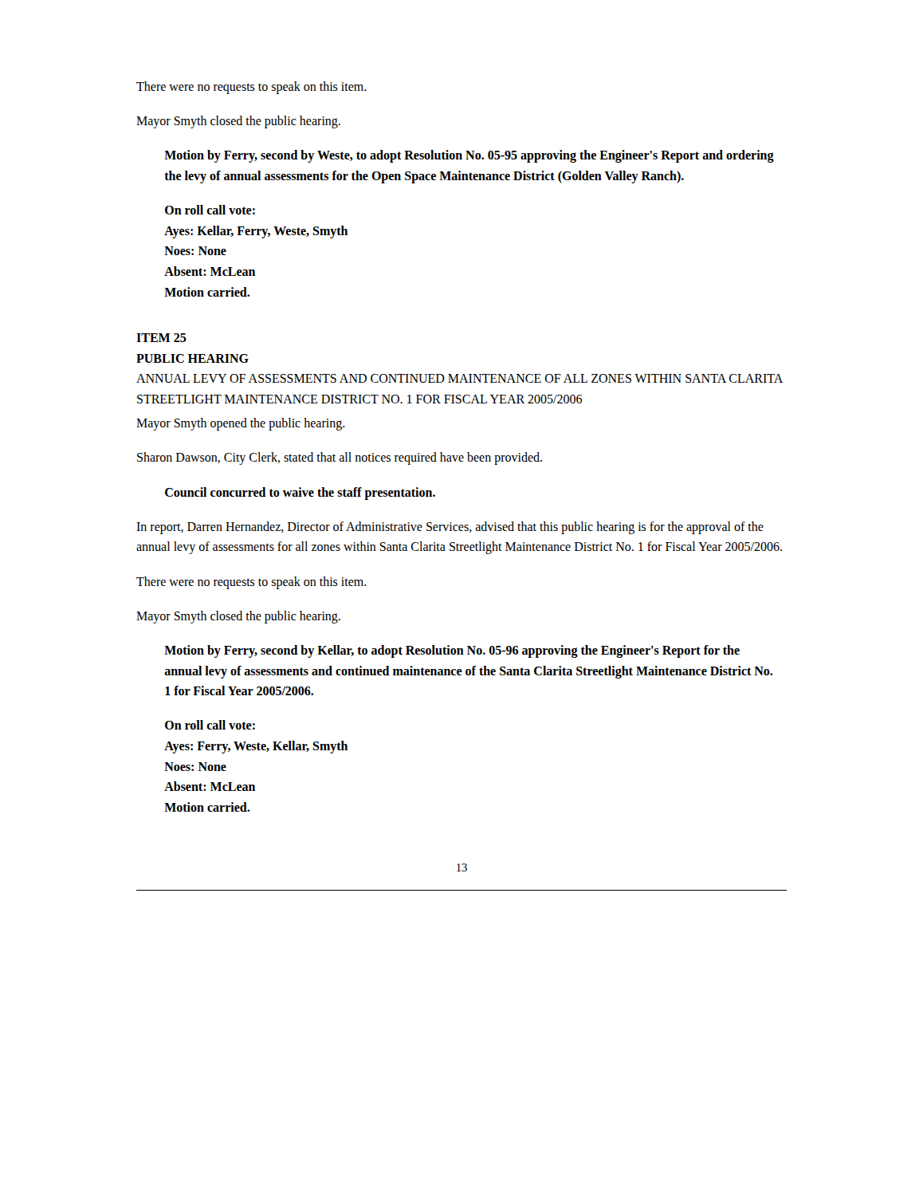There were no requests to speak on this item.
Mayor Smyth closed the public hearing.
Motion by Ferry, second by Weste, to adopt Resolution No. 05-95 approving the Engineer's Report and ordering the levy of annual assessments for the Open Space Maintenance District (Golden Valley Ranch).
On roll call vote:
Ayes: Kellar, Ferry, Weste, Smyth
Noes: None
Absent: McLean
Motion carried.
ITEM 25
PUBLIC HEARING
ANNUAL LEVY OF ASSESSMENTS AND CONTINUED MAINTENANCE OF ALL ZONES WITHIN SANTA CLARITA STREETLIGHT MAINTENANCE DISTRICT NO. 1 FOR FISCAL YEAR 2005/2006
Mayor Smyth opened the public hearing.
Sharon Dawson, City Clerk, stated that all notices required have been provided.
Council concurred to waive the staff presentation.
In report, Darren Hernandez, Director of Administrative Services, advised that this public hearing is for the approval of the annual levy of assessments for all zones within Santa Clarita Streetlight Maintenance District No. 1 for Fiscal Year 2005/2006.
There were no requests to speak on this item.
Mayor Smyth closed the public hearing.
Motion by Ferry, second by Kellar, to adopt Resolution No. 05-96 approving the Engineer's Report for the annual levy of assessments and continued maintenance of the Santa Clarita Streetlight Maintenance District No. 1 for Fiscal Year 2005/2006.
On roll call vote:
Ayes: Ferry, Weste, Kellar, Smyth
Noes: None
Absent: McLean
Motion carried.
13